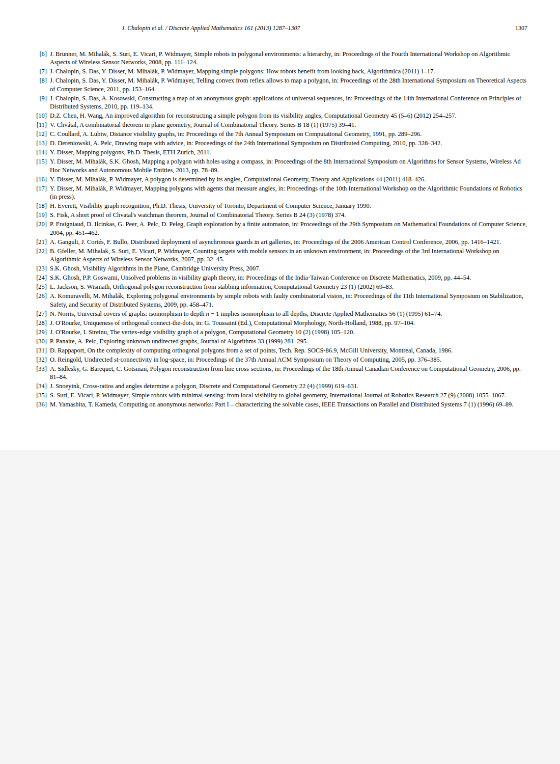J. Chalopin et al. / Discrete Applied Mathematics 161 (2013) 1287–1307 1307
[6] J. Brunner, M. Mihalák, S. Suri, E. Vicari, P. Widmayer, Simple robots in polygonal environments: a hierarchy, in: Proceedings of the Fourth International Workshop on Algorithmic Aspects of Wireless Sensor Networks, 2008, pp. 111–124.
[7] J. Chalopin, S. Das, Y. Disser, M. Mihalák, P. Widmayer, Mapping simple polygons: How robots benefit from looking back, Algorithmica (2011) 1–17.
[8] J. Chalopin, S. Das, Y. Disser, M. Mihalák, P. Widmayer, Telling convex from reflex allows to map a polygon, in: Proceedings of the 28th International Symposium on Theoretical Aspects of Computer Science, 2011, pp. 153–164.
[9] J. Chalopin, S. Das, A. Kosowski, Constructing a map of an anonymous graph: applications of universal sequences, in: Proceedings of the 14th International Conference on Principles of Distributed Systems, 2010, pp. 119–134.
[10] D.Z. Chen, H. Wang, An improved algorithm for reconstructing a simple polygon from its visibility angles, Computational Geometry 45 (5–6) (2012) 254–257.
[11] V. Chvátal, A combinatorial theorem in plane geometry, Journal of Combinatorial Theory. Series B 18 (1) (1975) 39–41.
[12] C. Coullard, A. Lubiw, Distance visibility graphs, in: Proceedings of the 7th Annual Symposium on Computational Geometry, 1991, pp. 289–296.
[13] D. Dereniowski, A. Pelc, Drawing maps with advice, in: Proceedings of the 24th International Symposium on Distributed Computing, 2010, pp. 328–342.
[14] Y. Disser, Mapping polygons, Ph.D. Thesis, ETH Zurich, 2011.
[15] Y. Disser, M. Mihalák, S.K. Ghosh, Mapping a polygon with holes using a compass, in: Proceedings of the 8th International Symposium on Algorithms for Sensor Systems, Wireless Ad Hoc Networks and Autonomous Mobile Entities, 2013, pp. 78–89.
[16] Y. Disser, M. Mihalák, P. Widmayer, A polygon is determined by its angles, Computational Geometry, Theory and Applications 44 (2011) 418–426.
[17] Y. Disser, M. Mihalák, P. Widmayer, Mapping polygons with agents that measure angles, in: Proceedings of the 10th International Workshop on the Algorithmic Foundations of Robotics (in press).
[18] H. Everett, Visibility graph recognition, Ph.D. Thesis, University of Toronto, Department of Computer Science, January 1990.
[19] S. Fisk, A short proof of Chvatal's watchman theorem, Journal of Combinatorial Theory. Series B 24 (3) (1978) 374.
[20] P. Fraigniaud, D. Ilcinkas, G. Peer, A. Pelc, D. Peleg, Graph exploration by a finite automaton, in: Proceedings of the 29th Symposium on Mathematical Foundations of Computer Science, 2004, pp. 451–462.
[21] A. Ganguli, J. Cortés, F. Bullo, Distributed deployment of asynchronous guards in art galleries, in: Proceedings of the 2006 American Control Conference, 2006, pp. 1416–1421.
[22] B. Gfeller, M. Mihalak, S. Suri, E. Vicari, P. Widmayer, Counting targets with mobile sensors in an unknown environment, in: Proceedings of the 3rd International Workshop on Algorithmic Aspects of Wireless Sensor Networks, 2007, pp. 32–45.
[23] S.K. Ghosh, Visibility Algorithms in the Plane, Cambridge University Press, 2007.
[24] S.K. Ghosh, P.P. Goswami, Unsolved problems in visibility graph theory, in: Proceedings of the India-Taiwan Conference on Discrete Mathematics, 2009, pp. 44–54.
[25] L. Jackson, S. Wismath, Orthogonal polygon reconstruction from stabbing information, Computational Geometry 23 (1) (2002) 69–83.
[26] A. Komuravelli, M. Mihalák, Exploring polygonal environments by simple robots with faulty combinatorial vision, in: Proceedings of the 11th International Symposium on Stabilization, Safety, and Security of Distributed Systems, 2009, pp. 458–471.
[27] N. Norris, Universal covers of graphs: isomorphism to depth n − 1 implies isomorphism to all depths, Discrete Applied Mathematics 56 (1) (1995) 61–74.
[28] J. O'Rourke, Uniqueness of orthogonal connect-the-dots, in: G. Toussaint (Ed.), Computational Morphology, North-Holland, 1988, pp. 97–104.
[29] J. O'Rourke, I. Streinu, The vertex-edge visibility graph of a polygon, Computational Geometry 10 (2) (1998) 105–120.
[30] P. Panaite, A. Pelc, Exploring unknown undirected graphs, Journal of Algorithms 33 (1999) 281–295.
[31] D. Rappaport, On the complexity of computing orthogonal polygons from a set of points, Tech. Rep. SOCS-86.9, McGill University, Montreal, Canada, 1986.
[32] O. Reingold, Undirected st-connectivity in log-space, in: Proceedings of the 37th Annual ACM Symposium on Theory of Computing, 2005, pp. 376–385.
[33] A. Sidlesky, G. Barequet, C. Gotsman, Polygon reconstruction from line cross-sections, in: Proceedings of the 18th Annual Canadian Conference on Computational Geometry, 2006, pp. 81–84.
[34] J. Snoeyink, Cross-ratios and angles determine a polygon, Discrete and Computational Geometry 22 (4) (1999) 619–631.
[35] S. Suri, E. Vicari, P. Widmayer, Simple robots with minimal sensing: from local visibility to global geometry, International Journal of Robotics Research 27 (9) (2008) 1055–1067.
[36] M. Yamashita, T. Kameda, Computing on anonymous networks: Part I – characterizing the solvable cases, IEEE Transactions on Parallel and Distributed Systems 7 (1) (1996) 69–89.